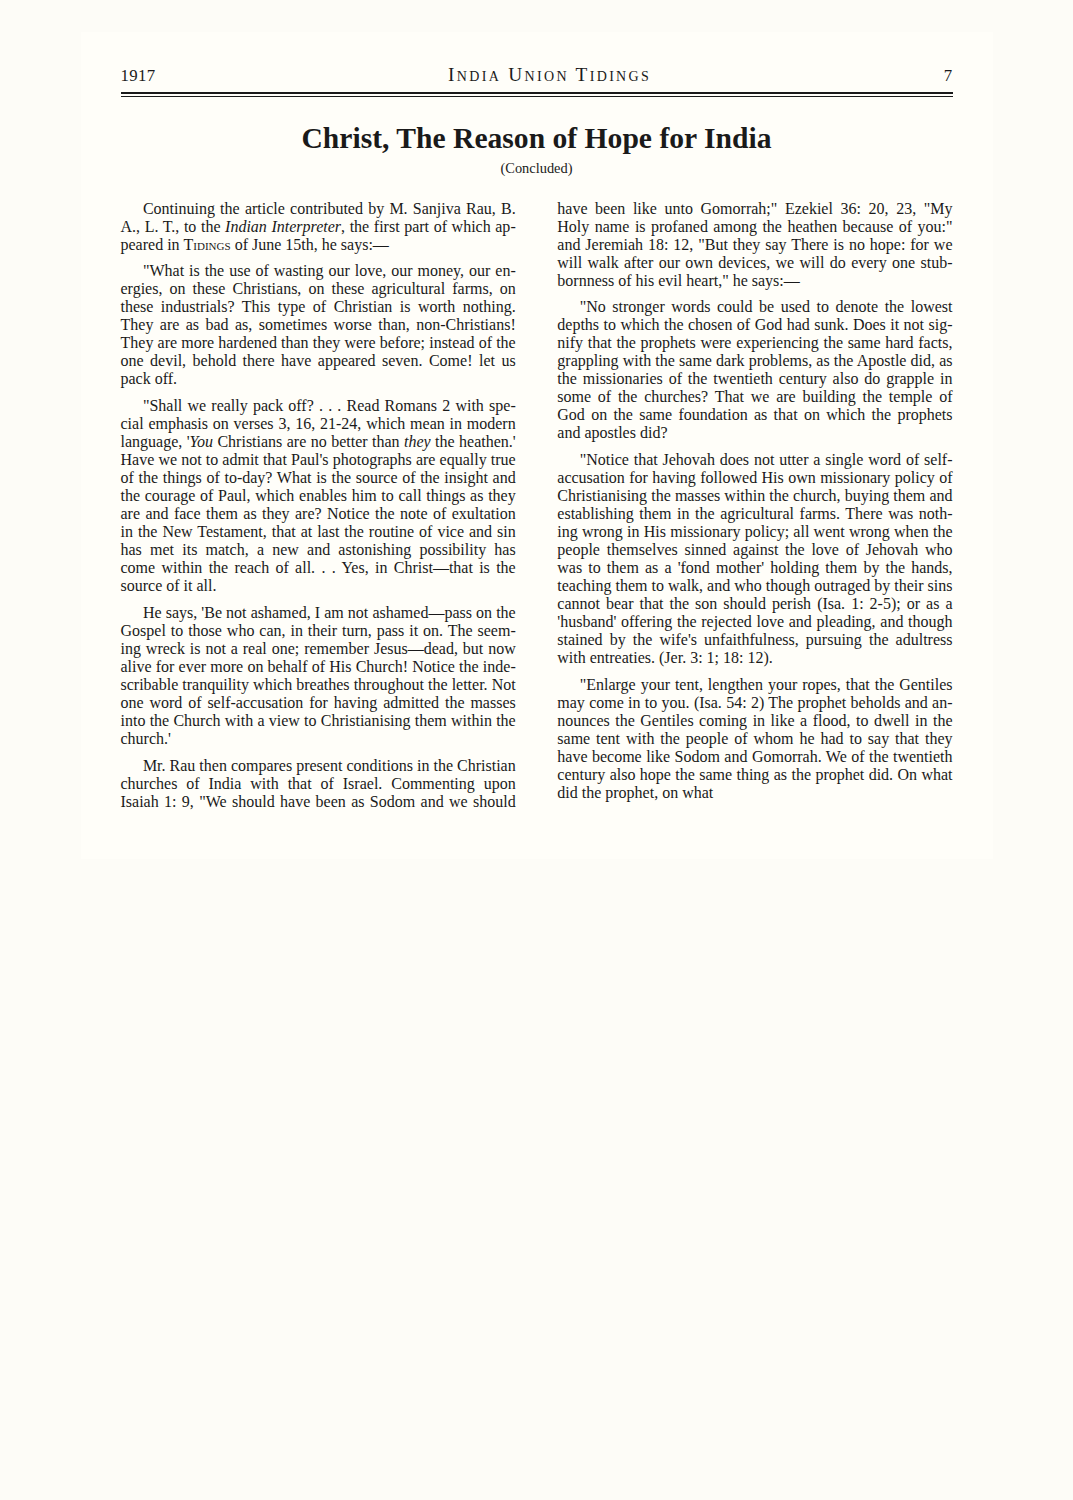1917 India Union Tidings 7
Christ, The Reason of Hope for India
(Concluded)
Continuing the article contributed by M. Sanjiva Rau, B. A., L. T., to the Indian Interpreter, the first part of which appeared in Tidings of June 15th, he says:—
"What is the use of wasting our love, our money, our energies, on these Christians, on these agricultural farms, on these industrials? This type of Christian is worth nothing. They are as bad as, sometimes worse than, non-Christians! They are more hardened than they were before; instead of the one devil, behold there have appeared seven. Come! let us pack off.
"Shall we really pack off? . . . Read Romans 2 with special emphasis on verses 3, 16, 21-24, which mean in modern language, 'You Christians are no better than they the heathen.' Have we not to admit that Paul's photographs are equally true of the things of to-day? What is the source of the insight and the courage of Paul, which enables him to call things as they are and face them as they are? Notice the note of exultation in the New Testament, that at last the routine of vice and sin has met its match, a new and astonishing possibility has come within the reach of all. . . Yes, in Christ—that is the source of it all.
He says, 'Be not ashamed, I am not ashamed—pass on the Gospel to those who can, in their turn, pass it on. The seeming wreck is not a real one; remember Jesus—dead, but now alive for ever more on behalf of His Church! Notice the indescribable tranquility which breathes throughout the letter. Not one word of self-accusation for having admitted the masses into the Church with a view to Christianising them within the church.'
Mr. Rau then compares present conditions in the Christian churches of India with that of Israel. Commenting upon Isaiah 1: 9, "We should have been as Sodom and we should have been like unto Gomorrah;" Ezekiel 36: 20, 23, "My Holy name is profaned among the heathen because of you:" and Jeremiah 18: 12, "But they say There is no hope: for we will walk after our own devices, we will do every one stubbornness of his evil heart," he says:—
"No stronger words could be used to denote the lowest depths to which the chosen of God had sunk. Does it not signify that the prophets were experiencing the same hard facts, grappling with the same dark problems, as the Apostle did, as the missionaries of the twentieth century also do grapple in some of the churches? That we are building the temple of God on the same foundation as that on which the prophets and apostles did?
"Notice that Jehovah does not utter a single word of self-accusation for having followed His own missionary policy of Christianising the masses within the church, buying them and establishing them in the agricultural farms. There was nothing wrong in His missionary policy; all went wrong when the people themselves sinned against the love of Jehovah who was to them as a 'fond mother' holding them by the hands, teaching them to walk, and who though outraged by their sins cannot bear that the son should perish (Isa. 1: 2-5); or as a 'husband' offering the rejected love and pleading, and though stained by the wife's unfaithfulness, pursuing the adultress with entreaties. (Jer. 3: 1; 18: 12).
"Enlarge your tent, lengthen your ropes, that the Gentiles may come in to you. (Isa. 54: 2) The prophet beholds and announces the Gentiles coming in like a flood, to dwell in the same tent with the people of whom he had to say that they have become like Sodom and Gomorrah. We of the twentieth century also hope the same thing as the prophet did. On what did the prophet, on what